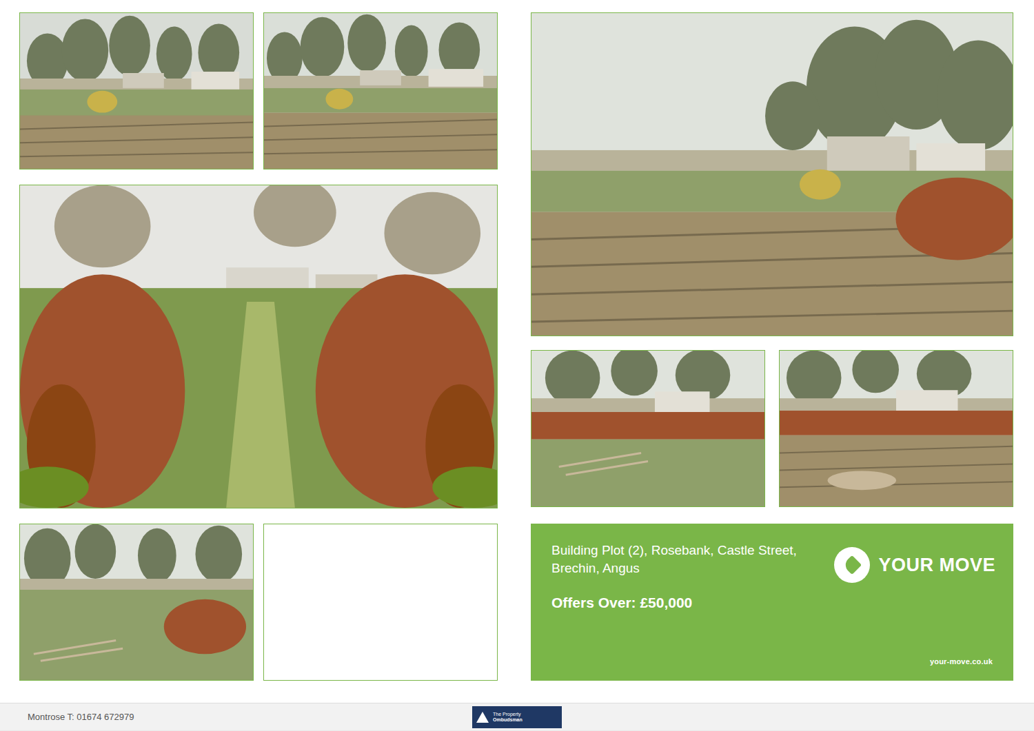Building Plot (2), Rosebank, Castle Street, Brechin, Angus
Offers Over: £50,000
YOUR MOVE
your-move.co.uk
Montrose T: 01674 672979
The Property
Ombudsman